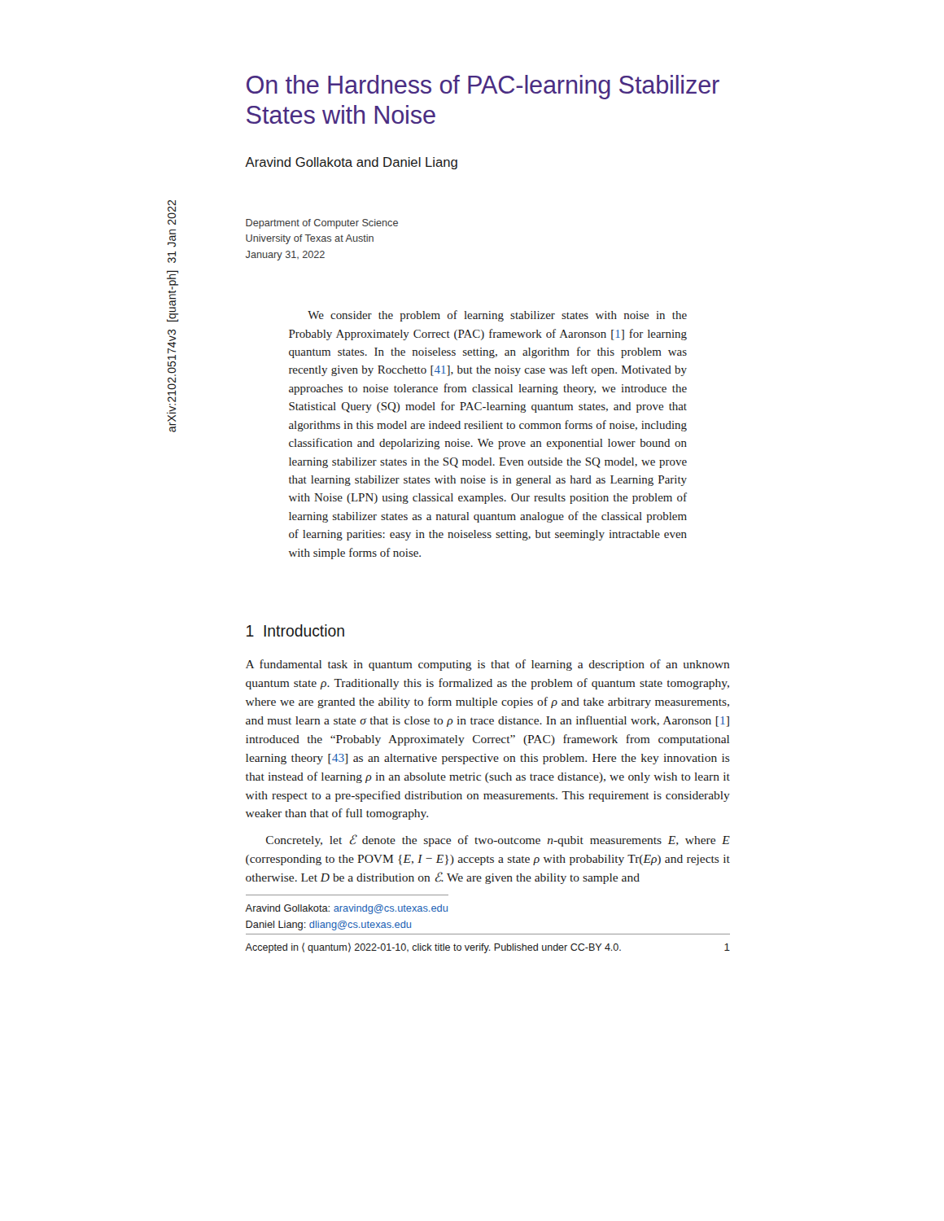arXiv:2102.05174v3 [quant-ph] 31 Jan 2022
On the Hardness of PAC-learning Stabilizer States with Noise
Aravind Gollakota and Daniel Liang
Department of Computer Science
University of Texas at Austin
January 31, 2022
We consider the problem of learning stabilizer states with noise in the Probably Approximately Correct (PAC) framework of Aaronson [1] for learning quantum states. In the noiseless setting, an algorithm for this problem was recently given by Rocchetto [41], but the noisy case was left open. Motivated by approaches to noise tolerance from classical learning theory, we introduce the Statistical Query (SQ) model for PAC-learning quantum states, and prove that algorithms in this model are indeed resilient to common forms of noise, including classification and depolarizing noise. We prove an exponential lower bound on learning stabilizer states in the SQ model. Even outside the SQ model, we prove that learning stabilizer states with noise is in general as hard as Learning Parity with Noise (LPN) using classical examples. Our results position the problem of learning stabilizer states as a natural quantum analogue of the classical problem of learning parities: easy in the noiseless setting, but seemingly intractable even with simple forms of noise.
1 Introduction
A fundamental task in quantum computing is that of learning a description of an unknown quantum state ρ. Traditionally this is formalized as the problem of quantum state tomography, where we are granted the ability to form multiple copies of ρ and take arbitrary measurements, and must learn a state σ that is close to ρ in trace distance. In an influential work, Aaronson [1] introduced the “Probably Approximately Correct” (PAC) framework from computational learning theory [43] as an alternative perspective on this problem. Here the key innovation is that instead of learning ρ in an absolute metric (such as trace distance), we only wish to learn it with respect to a pre-specified distribution on measurements. This requirement is considerably weaker than that of full tomography.
Concretely, let ℰ denote the space of two-outcome n-qubit measurements E, where E (corresponding to the POVM {E, I − E}) accepts a state ρ with probability Tr(Eρ) and rejects it otherwise. Let D be a distribution on ℰ. We are given the ability to sample and
Aravind Gollakota: aravindg@cs.utexas.edu
Daniel Liang: dliang@cs.utexas.edu
Accepted in ⟨ quantum⟩ 2022-01-10, click title to verify. Published under CC-BY 4.0. 1